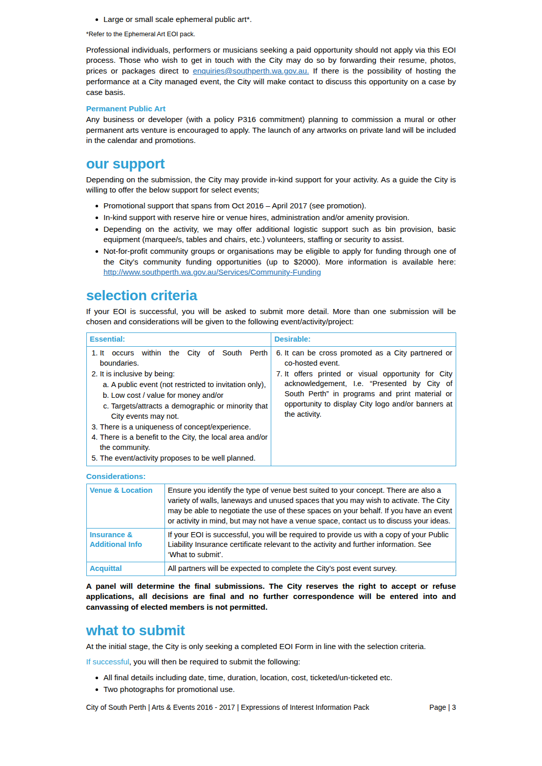Large or small scale ephemeral public art*.
*Refer to the Ephemeral Art EOI pack.
Professional individuals, performers or musicians seeking a paid opportunity should not apply via this EOI process. Those who wish to get in touch with the City may do so by forwarding their resume, photos, prices or packages direct to enquiries@southperth.wa.gov.au. If there is the possibility of hosting the performance at a City managed event, the City will make contact to discuss this opportunity on a case by case basis.
Permanent Public Art
Any business or developer (with a policy P316 commitment) planning to commission a mural or other permanent arts venture is encouraged to apply. The launch of any artworks on private land will be included in the calendar and promotions.
our support
Depending on the submission, the City may provide in-kind support for your activity. As a guide the City is willing to offer the below support for select events;
Promotional support that spans from Oct 2016 – April 2017 (see promotion).
In-kind support with reserve hire or venue hires, administration and/or amenity provision.
Depending on the activity, we may offer additional logistic support such as bin provision, basic equipment (marquee/s, tables and chairs, etc.) volunteers, staffing or security to assist.
Not-for-profit community groups or organisations may be eligible to apply for funding through one of the City’s community funding opportunities (up to $2000). More information is available here: http://www.southperth.wa.gov.au/Services/Community-Funding
selection criteria
If your EOI is successful, you will be asked to submit more detail. More than one submission will be chosen and considerations will be given to the following event/activity/project:
| Essential: | Desirable: |
| --- | --- |
| It occurs within the City of South Perth boundaries. It is inclusive by being: A public event (not restricted to invitation only), Low cost / value for money and/or Targets/attracts a demographic or minority that City events may not. There is a uniqueness of concept/experience. There is a benefit to the City, the local area and/or the community. The event/activity proposes to be well planned. | It can be cross promoted as a City partnered or co-hosted event. It offers printed or visual opportunity for City acknowledgement, I.e. “Presented by City of South Perth” in programs and print material or opportunity to display City logo and/or banners at the activity. |
Considerations:
| Venue & Location | Ensure you identify the type of venue best suited to your concept. There are also a variety of walls, laneways and unused spaces that you may wish to activate. The City may be able to negotiate the use of these spaces on your behalf. If you have an event or activity in mind, but may not have a venue space, contact us to discuss your ideas. |
| Insurance & Additional Info | If your EOI is successful, you will be required to provide us with a copy of your Public Liability Insurance certificate relevant to the activity and further information. See ‘What to submit’. |
| Acquittal | All partners will be expected to complete the City’s post event survey. |
A panel will determine the final submissions. The City reserves the right to accept or refuse applications, all decisions are final and no further correspondence will be entered into and canvassing of elected members is not permitted.
what to submit
At the initial stage, the City is only seeking a completed EOI Form in line with the selection criteria.
If successful, you will then be required to submit the following:
All final details including date, time, duration, location, cost, ticketed/un-ticketed etc.
Two photographs for promotional use.
City of South Perth | Arts & Events 2016 - 2017 | Expressions of Interest Information Pack Page | 3